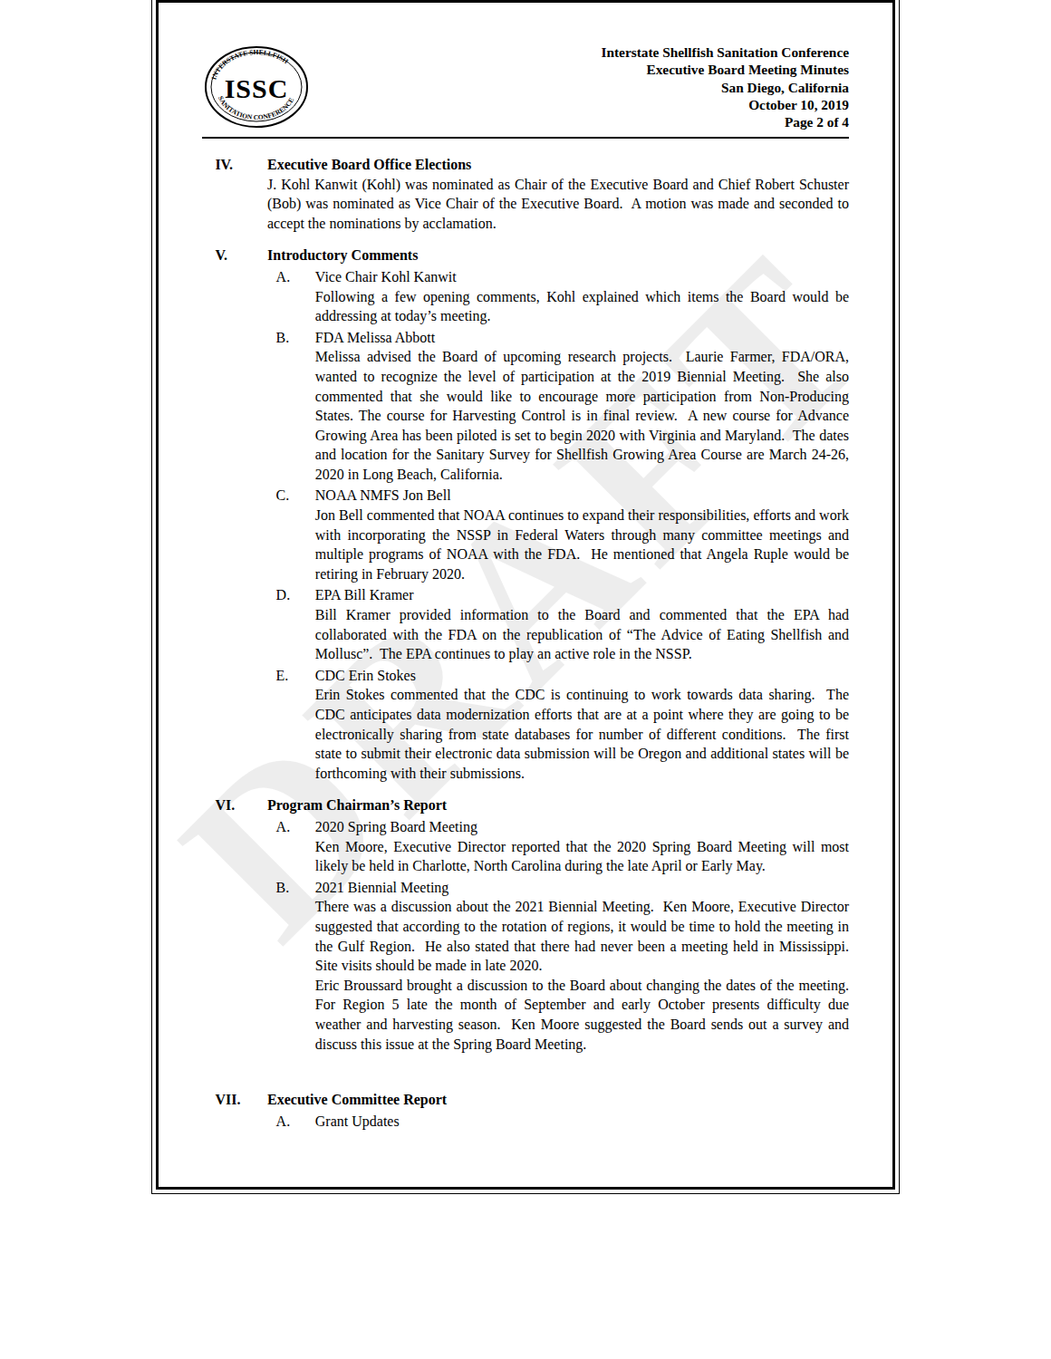DRAFT
ISSC INTERSTATE SHELLFISH SANITATION CONFERENCE
Interstate Shellfish Sanitation Conference
Executive Board Meeting Minutes
San Diego, California
October 10, 2019
Page 2 of 4
IV.
Executive Board Office Elections
J. Kohl Kanwit (Kohl) was nominated as Chair of the Executive Board and Chief Robert Schuster (Bob) was nominated as Vice Chair of the Executive Board. A motion was made and seconded to accept the nominations by acclamation.
V.
Introductory Comments
A.
Vice Chair Kohl Kanwit
Following a few opening comments, Kohl explained which items the Board would be addressing at today’s meeting.
B.
FDA Melissa Abbott
Melissa advised the Board of upcoming research projects. Laurie Farmer, FDA/ORA, wanted to recognize the level of participation at the 2019 Biennial Meeting. She also commented that she would like to encourage more participation from Non-Producing States. The course for Harvesting Control is in final review. A new course for Advance Growing Area has been piloted is set to begin 2020 with Virginia and Maryland. The dates and location for the Sanitary Survey for Shellfish Growing Area Course are March 24-26, 2020 in Long Beach, California.
C.
NOAA NMFS Jon Bell
Jon Bell commented that NOAA continues to expand their responsibilities, efforts and work with incorporating the NSSP in Federal Waters through many committee meetings and multiple programs of NOAA with the FDA. He mentioned that Angela Ruple would be retiring in February 2020.
D.
EPA Bill Kramer
Bill Kramer provided information to the Board and commented that the EPA had collaborated with the FDA on the republication of “The Advice of Eating Shellfish and Mollusc”. The EPA continues to play an active role in the NSSP.
E.
CDC Erin Stokes
Erin Stokes commented that the CDC is continuing to work towards data sharing. The CDC anticipates data modernization efforts that are at a point where they are going to be electronically sharing from state databases for number of different conditions. The first state to submit their electronic data submission will be Oregon and additional states will be forthcoming with their submissions.
VI.
Program Chairman’s Report
A.
2020 Spring Board Meeting
Ken Moore, Executive Director reported that the 2020 Spring Board Meeting will most likely be held in Charlotte, North Carolina during the late April or Early May.
B.
2021 Biennial Meeting
There was a discussion about the 2021 Biennial Meeting. Ken Moore, Executive Director suggested that according to the rotation of regions, it would be time to hold the meeting in the Gulf Region. He also stated that there had never been a meeting held in Mississippi. Site visits should be made in late 2020.
Eric Broussard brought a discussion to the Board about changing the dates of the meeting. For Region 5 late the month of September and early October presents difficulty due weather and harvesting season. Ken Moore suggested the Board sends out a survey and discuss this issue at the Spring Board Meeting.
VII.
Executive Committee Report
A.
Grant Updates